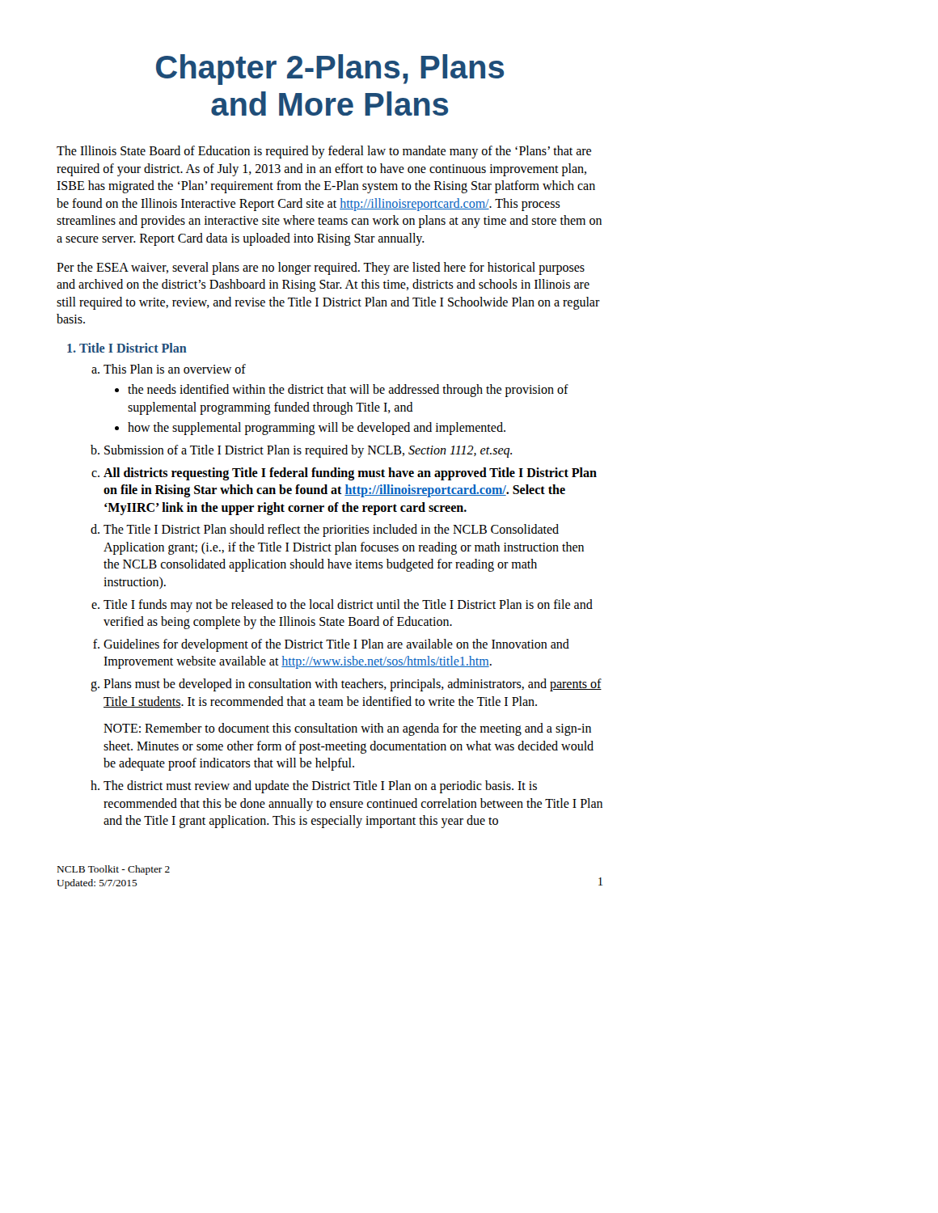Chapter 2-Plans, Plans
and More Plans
The Illinois State Board of Education is required by federal law to mandate many of the ‘Plans’ that are required of your district. As of July 1, 2013 and in an effort to have one continuous improvement plan, ISBE has migrated the ‘Plan’ requirement from the E-Plan system to the Rising Star platform which can be found on the Illinois Interactive Report Card site at http://illinoisreportcard.com/. This process streamlines and provides an interactive site where teams can work on plans at any time and store them on a secure server. Report Card data is uploaded into Rising Star annually.
Per the ESEA waiver, several plans are no longer required. They are listed here for historical purposes and archived on the district’s Dashboard in Rising Star. At this time, districts and schools in Illinois are still required to write, review, and revise the Title I District Plan and Title I Schoolwide Plan on a regular basis.
Title I District Plan
This Plan is an overview of
the needs identified within the district that will be addressed through the provision of supplemental programming funded through Title I, and
how the supplemental programming will be developed and implemented.
Submission of a Title I District Plan is required by NCLB, Section 1112, et.seq.
All districts requesting Title I federal funding must have an approved Title I District Plan on file in Rising Star which can be found at http://illinoisreportcard.com/. Select the ‘MyIIRC’ link in the upper right corner of the report card screen.
The Title I District Plan should reflect the priorities included in the NCLB Consolidated Application grant; (i.e., if the Title I District plan focuses on reading or math instruction then the NCLB consolidated application should have items budgeted for reading or math instruction).
Title I funds may not be released to the local district until the Title I District Plan is on file and verified as being complete by the Illinois State Board of Education.
Guidelines for development of the District Title I Plan are available on the Innovation and Improvement website available at http://www.isbe.net/sos/htmls/title1.htm.
Plans must be developed in consultation with teachers, principals, administrators, and parents of Title I students. It is recommended that a team be identified to write the Title I Plan.
NOTE: Remember to document this consultation with an agenda for the meeting and a sign-in sheet. Minutes or some other form of post-meeting documentation on what was decided would be adequate proof indicators that will be helpful.
The district must review and update the District Title I Plan on a periodic basis. It is recommended that this be done annually to ensure continued correlation between the Title I Plan and the Title I grant application. This is especially important this year due to
NCLB Toolkit - Chapter 2
Updated: 5/7/2015
1